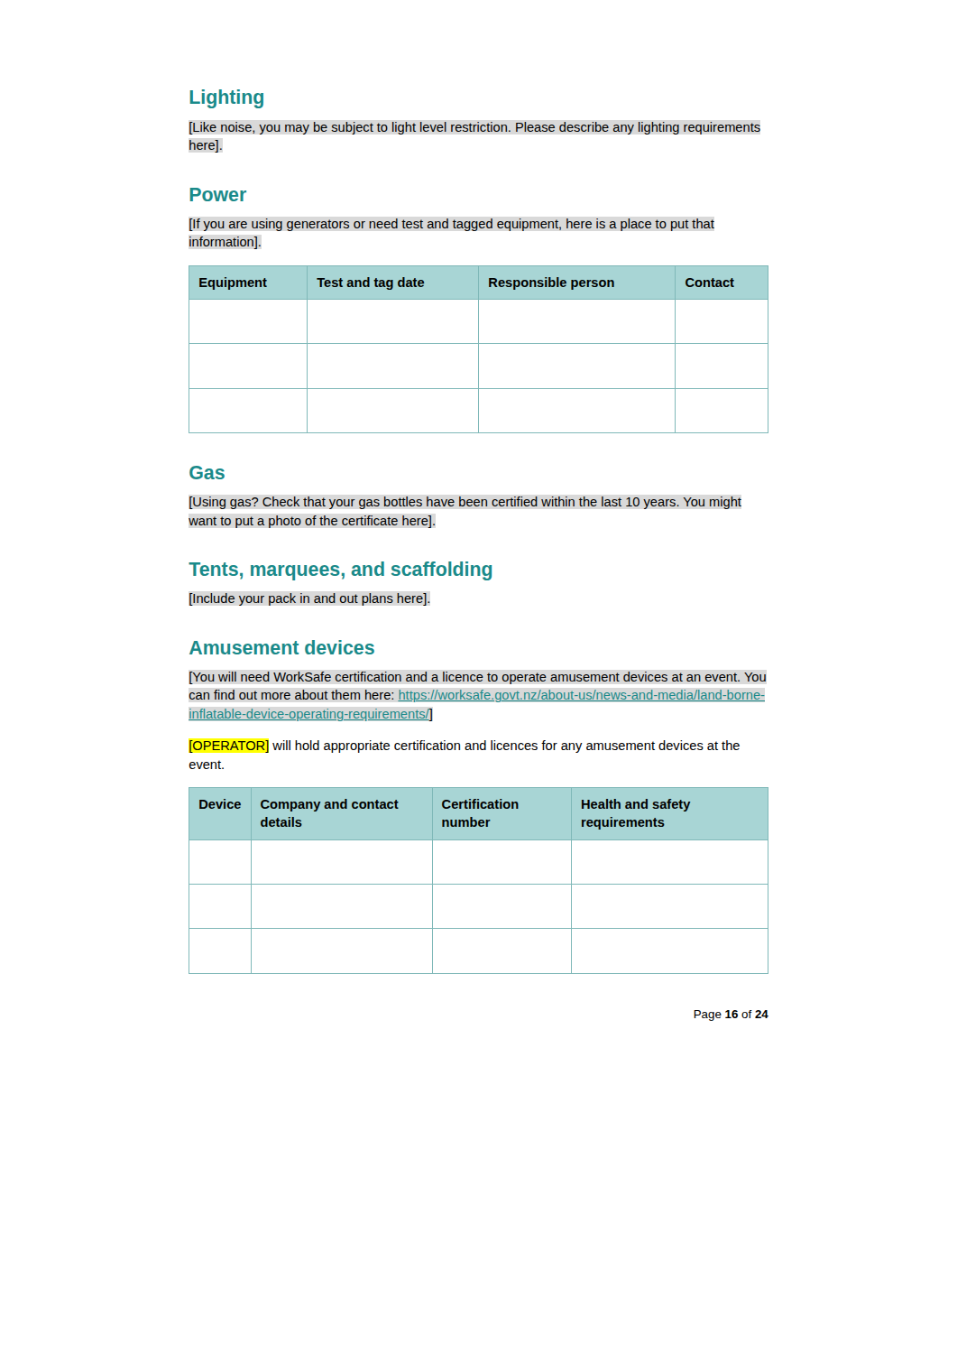Lighting
[Like noise, you may be subject to light level restriction. Please describe any lighting requirements here].
Power
[If you are using generators or need test and tagged equipment, here is a place to put that information].
| Equipment | Test and tag date | Responsible person | Contact |
| --- | --- | --- | --- |
Gas
[Using gas? Check that your gas bottles have been certified within the last 10 years. You might want to put a photo of the certificate here].
Tents, marquees, and scaffolding
[Include your pack in and out plans here].
Amusement devices
[You will need WorkSafe certification and a licence to operate amusement devices at an event. You can find out more about them here: https://worksafe.govt.nz/about-us/news-and-media/land-borne-inflatable-device-operating-requirements/]
[OPERATOR] will hold appropriate certification and licences for any amusement devices at the event.
| Device | Company and contact details | Certification number | Health and safety requirements |
| --- | --- | --- | --- |
Page 16 of 24